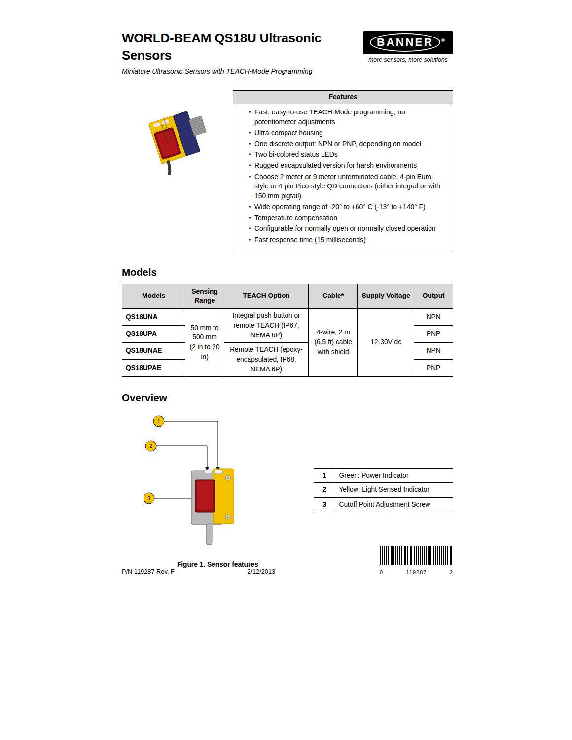WORLD-BEAM QS18U Ultrasonic Sensors
Miniature Ultrasonic Sensors with TEACH-Mode Programming
BANNER®
more sensors, more solutions
QS18VP6LDQ CLASS 1 LASER PRODUCT
Features
Fast, easy-to-use TEACH-Mode programming; no potentiometer adjustments
Ultra-compact housing
One discrete output: NPN or PNP, depending on model
Two bi-colored status LEDs
Rugged encapsulated version for harsh environments
Choose 2 meter or 9 meter unterminated cable, 4-pin Euro-style or 4-pin Pico-style QD connectors (either integral or with 150 mm pigtail)
Wide operating range of -20° to +60° C (-13° to +140° F)
Temperature compensation
Configurable for normally open or normally closed operation
Fast response time (15 milliseconds)
Models
| Models | Sensing Range | TEACH Option | Cable* | Supply Voltage | Output |
| --- | --- | --- | --- | --- | --- |
| QS18UNA | 50 mm to 500 mm (2 in to 20 in) | Integral push button or remote TEACH (IP67, NEMA 6P) | 4-wire, 2 m (6.5 ft) cable with shield | 12-30V dc | NPN |
| QS18UPA | PNP |
| QS18UNAE | Remote TEACH (epoxy-encapsulated, IP68, NEMA 6P) | NPN |
| QS18UPAE | PNP |
Overview
1 2 3
Figure 1. Sensor features
| 1 | Green: Power Indicator |
| 2 | Yellow: Light Sensed Indicator |
| 3 | Cutoff Point Adjustment Screw |
P/N 119287 Rev. F
2/12/2013
01192872